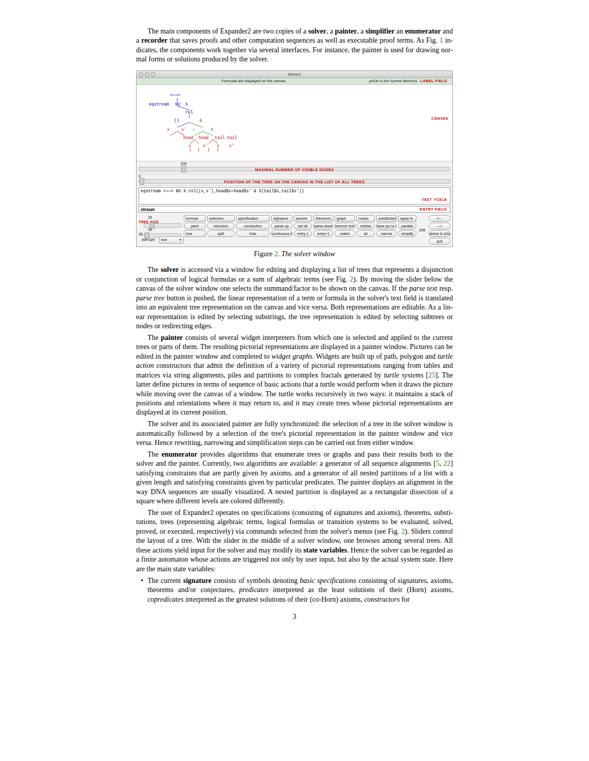The main components of Expander2 are two copies of a solver, a painter, a simplifier an enumerator and a recorder that saves proofs and other computation sequences as well as executable proof terms. As Fig. 1 indicates, the components work together via several interfaces. For instance, the painter is used for drawing normal forms or solutions produced by the solver.
Solver1
Formulas are displayed on the canvas.
picDir is the current directory
LABEL FIELD
CANVAS
<==> eqstream NU X rel () & s s' = X head head tail tail s s' s s'
100
MAXIMAL NUMBER OF VISIBLE NODES
0
POSITION OF THE TREE ON THE CANVAS IN THE LIST OF ALL TREES
eqstream <==> NU X.rel((s,s'),head$s=head$s' & X(tail$s,tail$s')) TEXT FIELD
stream ENTRY FIELD
15
TREE SIZE
18
35
font size
font
formula paint tree
selection induction split
specification coinduction hide
signature parse up continuous text
axioms set dir entry-1
theorems parse down entry+1
graph remove text match
nodes redraw all
substitution save pic to dir narrow
apply to parallel simplify
208
<--- ---> derive & simplify quit
Figure 2. The solver window
The solver is accessed via a window for editing and displaying a list of trees that represents a disjunction or conjunction of logical formulas or a sum of algebraic terms (see Fig. 2). By moving the slider below the canvas of the solver window one selects the summand/factor to be shown on the canvas. If the parse text resp. parse tree button is pushed, the linear representation of a term or formula in the solver's text field is translated into an equivalent tree representation on the canvas and vice versa. Both representations are editable. As a linear representation is edited by selecting substrings, the tree representation is edited by selecting subtrees or nodes or redirecting edges.
The painter consists of several widget interpreters from which one is selected and applied to the current trees or parts of them. The resulting pictorial representations are displayed in a painter window. Pictures can be edited in the painter window and completed to widget graphs. Widgets are built up of path, polygon and turtle action constructors that admit the definition of a variety of pictorial representations ranging from tables and matrices via string alignments, piles and partitions to complex fractals generated by turtle systems [25]. The latter define pictures in terms of sequence of basic actions that a turtle would perform when it draws the picture while moving over the canvas of a window. The turtle works recursively in two ways: it maintains a stack of positions and orientations where it may return to, and it may create trees whose pictorial representations are displayed at its current position.
The solver and its associated painter are fully synchronized: the selection of a tree in the solver window is automatically followed by a selection of the tree's pictorial representation in the painter window and vice versa. Hence rewriting, narrowing and simplification steps can be carried out from either window.
The enumerator provides algorithms that enumerate trees or graphs and pass their results both to the solver and the painter. Currently, two algorithms are available: a generator of all sequence alignments [5, 22] satisfying constraints that are partly given by axioms, and a generator of all nested partitions of a list with a given length and satisfying constraints given by particular predicates. The painter displays an alignment in the way DNA sequences are usually visualized. A nested partition is displayed as a rectangular dissection of a square where different levels are colored differently.
The user of Expander2 operates on specifications (consisting of signatures and axioms), theorems, substitutions, trees (representing algebraic terms, logical formulas or transition systems to be evaluated, solved, proved, or executed, respectively) via commands selected from the solver's menus (see Fig. 2). Sliders control the layout of a tree. With the slider in the middle of a solver window, one browses among several trees. All these actions yield input for the solver and may modify its state variables. Hence the solver can be regarded as a finite automaton whose actions are triggered not only by user input, but also by the actual system state. Here are the main state variables:
The current signature consists of symbols denoting basic specifications consisting of signatures, axioms, theorems and/or conjectures, predicates interpreted as the least solutions of their (Horn) axioms, copredicates interpreted as the greatest solutions of their (co-Horn) axioms, constructors for
3